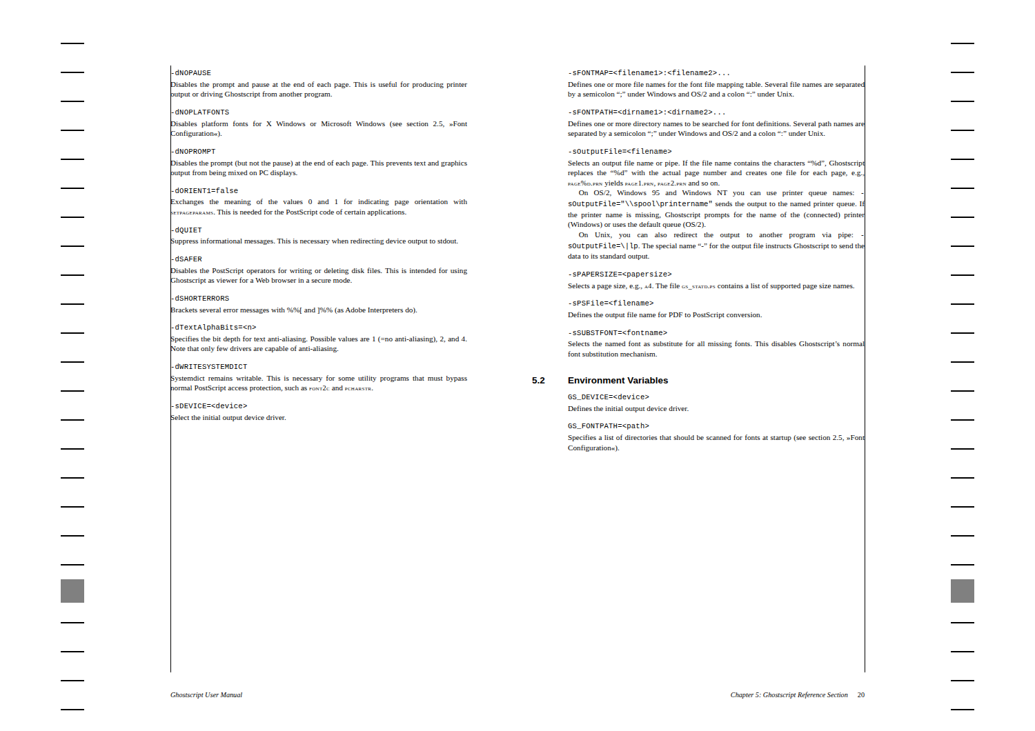-dNOPAUSE
Disables the prompt and pause at the end of each page. This is useful for producing printer output or driving Ghostscript from another program.
-dNOPLATFONTS
Disables platform fonts for X Windows or Microsoft Windows (see section 2.5, »Font Configuration«).
-dNOPROMPT
Disables the prompt (but not the pause) at the end of each page. This prevents text and graphics output from being mixed on PC displays.
-dORIENT1=false
Exchanges the meaning of the values 0 and 1 for indicating page orientation with setpageparams. This is needed for the PostScript code of certain applications.
-dQUIET
Suppress informational messages. This is necessary when redirecting device output to stdout.
-dSAFER
Disables the PostScript operators for writing or deleting disk files. This is intended for using Ghostscript as viewer for a Web browser in a secure mode.
-dSHORTERRORS
Brackets several error messages with %%[ and ]%% (as Adobe Interpreters do).
-dTextAlphaBits=<n>
Specifies the bit depth for text anti-aliasing. Possible values are 1 (=no anti-aliasing), 2, and 4. Note that only few drivers are capable of anti-aliasing.
-dWRITESYSTEMDICT
Systemdict remains writable. This is necessary for some utility programs that must bypass normal PostScript access protection, such as font2c and pcharstr.
-sDEVICE=<device>
Select the initial output device driver.
-sFONTMAP=<filename1>:<filename2>...
Defines one or more file names for the font file mapping table. Several file names are separated by a semicolon “;” under Windows and OS/2 and a colon “:” under Unix.
-sFONTPATH=<dirname1>:<dirname2>...
Defines one or more directory names to be searched for font definitions. Several path names are separated by a semicolon “;” under Windows and OS/2 and a colon “:” under Unix.
-sOutputFile=<filename>
Selects an output file name or pipe. If the file name contains the characters “%d”, Ghostscript replaces the “%d” with the actual page number and creates one file for each page, e.g., page%d.prn yields page1.prn, page2.prn and so on.
On OS/2, Windows 95 and Windows NT you can use printer queue names: -sOutputFile="\\spool\printername" sends the output to the named printer queue. If the printer name is missing, Ghostscript prompts for the name of the (connected) printer (Windows) or uses the default queue (OS/2).
On Unix, you can also redirect the output to another program via pipe: -sOutputFile=\|lp. The special name “-” for the output file instructs Ghostscript to send the data to its standard output.
-sPAPERSIZE=<papersize>
Selects a page size, e.g., a4. The file gs_statd.ps contains a list of supported page size names.
-sPSFile=<filename>
Defines the output file name for PDF to PostScript conversion.
-sSUBSTFONT=<fontname>
Selects the named font as substitute for all missing fonts. This disables Ghostscript’s normal font substitution mechanism.
5.2 Environment Variables
GS_DEVICE=<device>
Defines the initial output device driver.
GS_FONTPATH=<path>
Specifies a list of directories that should be scanned for fonts at startup (see section 2.5, »Font Configuration«).
Ghostscript User Manual Chapter 5: Ghostscript Reference Section20